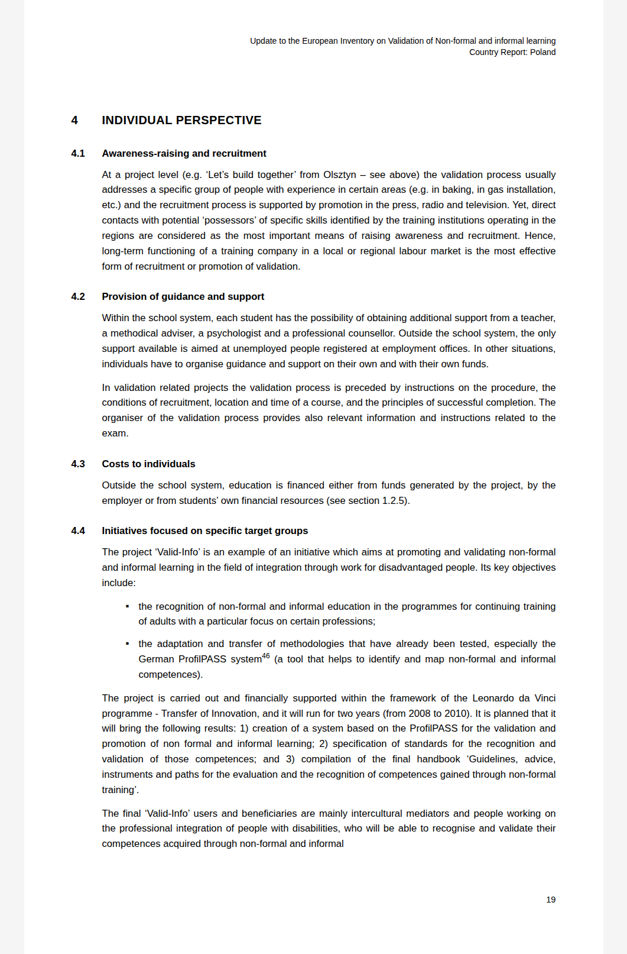Update to the European Inventory on Validation of Non-formal and informal learning
Country Report: Poland
4 INDIVIDUAL PERSPECTIVE
4.1 Awareness-raising and recruitment
At a project level (e.g. ‘Let’s build together’ from Olsztyn – see above) the validation process usually addresses a specific group of people with experience in certain areas (e.g. in baking, in gas installation, etc.) and the recruitment process is supported by promotion in the press, radio and television. Yet, direct contacts with potential ‘possessors’ of specific skills identified by the training institutions operating in the regions are considered as the most important means of raising awareness and recruitment. Hence, long-term functioning of a training company in a local or regional labour market is the most effective form of recruitment or promotion of validation.
4.2 Provision of guidance and support
Within the school system, each student has the possibility of obtaining additional support from a teacher, a methodical adviser, a psychologist and a professional counsellor. Outside the school system, the only support available is aimed at unemployed people registered at employment offices. In other situations, individuals have to organise guidance and support on their own and with their own funds.
In validation related projects the validation process is preceded by instructions on the procedure, the conditions of recruitment, location and time of a course, and the principles of successful completion. The organiser of the validation process provides also relevant information and instructions related to the exam.
4.3 Costs to individuals
Outside the school system, education is financed either from funds generated by the project, by the employer or from students’ own financial resources (see section 1.2.5).
4.4 Initiatives focused on specific target groups
The project ‘Valid-Info’ is an example of an initiative which aims at promoting and validating non-formal and informal learning in the field of integration through work for disadvantaged people. Its key objectives include:
the recognition of non-formal and informal education in the programmes for continuing training of adults with a particular focus on certain professions;
the adaptation and transfer of methodologies that have already been tested, especially the German ProfilPASS system46 (a tool that helps to identify and map non-formal and informal competences).
The project is carried out and financially supported within the framework of the Leonardo da Vinci programme - Transfer of Innovation, and it will run for two years (from 2008 to 2010). It is planned that it will bring the following results: 1) creation of a system based on the ProfilPASS for the validation and promotion of non formal and informal learning; 2) specification of standards for the recognition and validation of those competences; and 3) compilation of the final handbook ‘Guidelines, advice, instruments and paths for the evaluation and the recognition of competences gained through non-formal training’.
The final ‘Valid-Info’ users and beneficiaries are mainly intercultural mediators and people working on the professional integration of people with disabilities, who will be able to recognise and validate their competences acquired through non-formal and informal
19